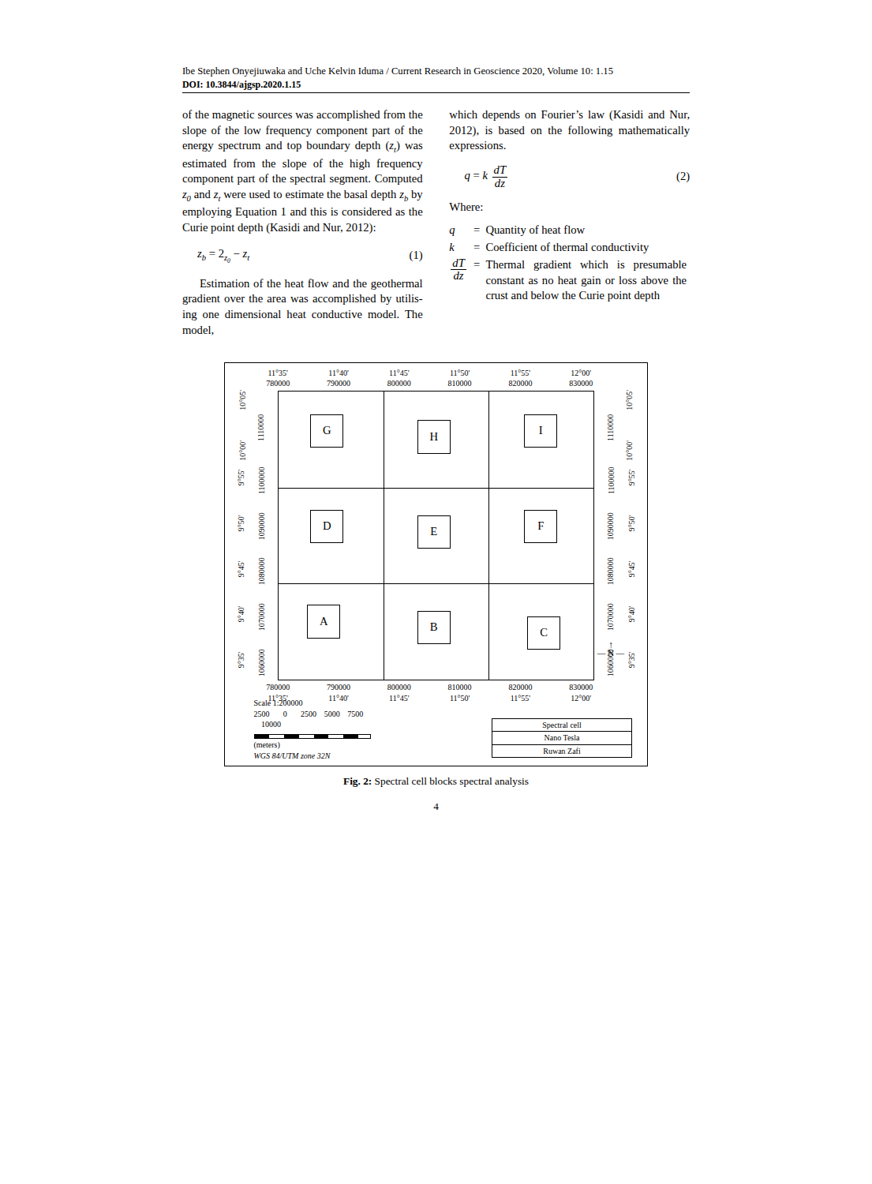Ibe Stephen Onyejiuwaka and Uche Kelvin Iduma / Current Research in Geoscience 2020, Volume 10: 1.15 DOI: 10.3844/ajgsp.2020.1.15
of the magnetic sources was accomplished from the slope of the low frequency component part of the energy spectrum and top boundary depth (zt) was estimated from the slope of the high frequency component part of the spectral segment. Computed z0 and zt were used to estimate the basal depth zb by employing Equation 1 and this is considered as the Curie point depth (Kasidi and Nur, 2012):
zb = 2z0 − zt (1)
Estimation of the heat flow and the geothermal gradient over the area was accomplished by utilising one dimensional heat conductive model. The model,
which depends on Fourier’s law (Kasidi and Nur, 2012), is based on the following mathematically expressions.
q = k dT dz (2)
Where:
| q | = | Quantity of heat flow |
| k | = | Coefficient of thermal conductivity |
| dT dz | = | Thermal gradient which is presumable constant as no heat gain or loss above the crust and below the Curie point depth |
11°35'
780000
11°40'
790000
11°45'
800000
11°50'
810000
11°55'
820000
12°00'
830000
780000
11°35'
790000
11°40'
800000
11°45'
810000
11°50'
820000
11°55'
830000
12°00'
10°05'
1110000
10°00'
1100000
9°55'
1090000
9°50'
1080000
9°45'
1070000
9°40'
1060000
9°35'
10°05'
1110000
10°00'
1100000
9°55'
1090000
9°50'
1080000
9°45'
1070000
9°40'
1060000
9°35'
G
H
I
D
E
F
A
B
C
↑ — N —
Scale 1:200000
2500 0 2500 5000 7500 10000 (meters) WGS 84/UTM zone 32N
Spectral cell
Nano Tesla
Ruwan Zafi
Fig. 2: Spectral cell blocks spectral analysis
4